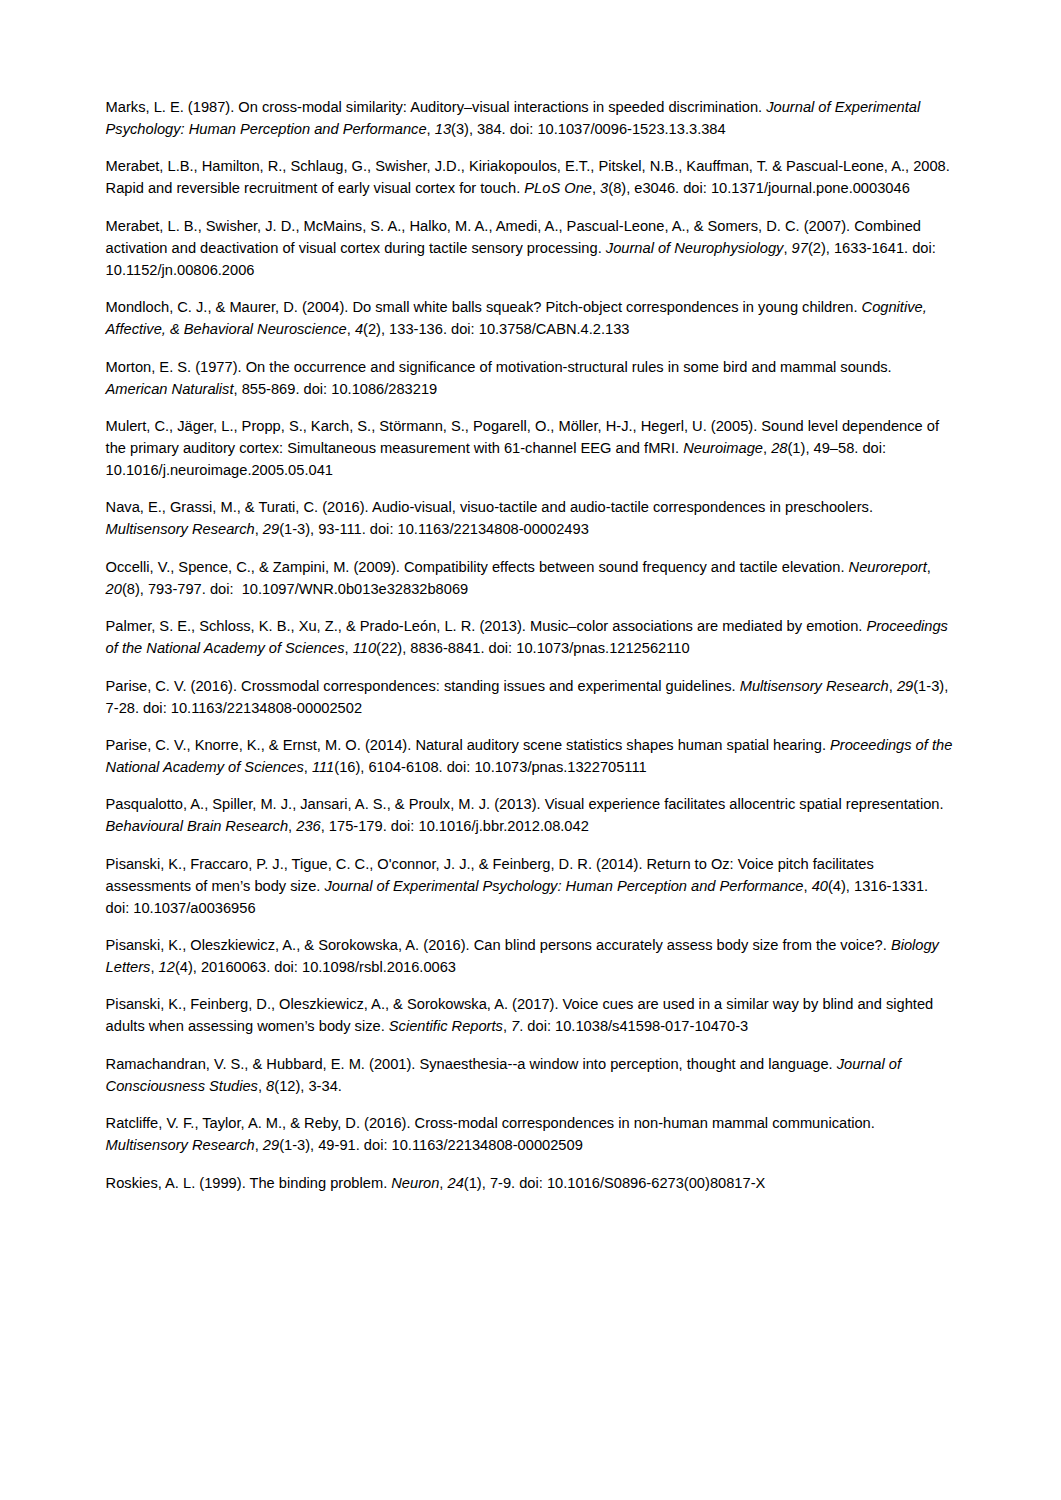Marks, L. E. (1987). On cross-modal similarity: Auditory–visual interactions in speeded discrimination. Journal of Experimental Psychology: Human Perception and Performance, 13(3), 384. doi: 10.1037/0096-1523.13.3.384
Merabet, L.B., Hamilton, R., Schlaug, G., Swisher, J.D., Kiriakopoulos, E.T., Pitskel, N.B., Kauffman, T. & Pascual-Leone, A., 2008. Rapid and reversible recruitment of early visual cortex for touch. PLoS One, 3(8), e3046. doi: 10.1371/journal.pone.0003046
Merabet, L. B., Swisher, J. D., McMains, S. A., Halko, M. A., Amedi, A., Pascual-Leone, A., & Somers, D. C. (2007). Combined activation and deactivation of visual cortex during tactile sensory processing. Journal of Neurophysiology, 97(2), 1633-1641. doi: 10.1152/jn.00806.2006
Mondloch, C. J., & Maurer, D. (2004). Do small white balls squeak? Pitch-object correspondences in young children. Cognitive, Affective, & Behavioral Neuroscience, 4(2), 133-136. doi: 10.3758/CABN.4.2.133
Morton, E. S. (1977). On the occurrence and significance of motivation-structural rules in some bird and mammal sounds. American Naturalist, 855-869. doi: 10.1086/283219
Mulert, C., Jäger, L., Propp, S., Karch, S., Störmann, S., Pogarell, O., Möller, H-J., Hegerl, U. (2005). Sound level dependence of the primary auditory cortex: Simultaneous measurement with 61-channel EEG and fMRI. Neuroimage, 28(1), 49–58. doi: 10.1016/j.neuroimage.2005.05.041
Nava, E., Grassi, M., & Turati, C. (2016). Audio-visual, visuo-tactile and audio-tactile correspondences in preschoolers. Multisensory Research, 29(1-3), 93-111. doi: 10.1163/22134808-00002493
Occelli, V., Spence, C., & Zampini, M. (2009). Compatibility effects between sound frequency and tactile elevation. Neuroreport, 20(8), 793-797. doi: 10.1097/WNR.0b013e32832b8069
Palmer, S. E., Schloss, K. B., Xu, Z., & Prado-León, L. R. (2013). Music–color associations are mediated by emotion. Proceedings of the National Academy of Sciences, 110(22), 8836-8841. doi: 10.1073/pnas.1212562110
Parise, C. V. (2016). Crossmodal correspondences: standing issues and experimental guidelines. Multisensory Research, 29(1-3), 7-28. doi: 10.1163/22134808-00002502
Parise, C. V., Knorre, K., & Ernst, M. O. (2014). Natural auditory scene statistics shapes human spatial hearing. Proceedings of the National Academy of Sciences, 111(16), 6104-6108. doi: 10.1073/pnas.1322705111
Pasqualotto, A., Spiller, M. J., Jansari, A. S., & Proulx, M. J. (2013). Visual experience facilitates allocentric spatial representation. Behavioural Brain Research, 236, 175-179. doi: 10.1016/j.bbr.2012.08.042
Pisanski, K., Fraccaro, P. J., Tigue, C. C., O'connor, J. J., & Feinberg, D. R. (2014). Return to Oz: Voice pitch facilitates assessments of men’s body size. Journal of Experimental Psychology: Human Perception and Performance, 40(4), 1316-1331. doi: 10.1037/a0036956
Pisanski, K., Oleszkiewicz, A., & Sorokowska, A. (2016). Can blind persons accurately assess body size from the voice?. Biology Letters, 12(4), 20160063. doi: 10.1098/rsbl.2016.0063
Pisanski, K., Feinberg, D., Oleszkiewicz, A., & Sorokowska, A. (2017). Voice cues are used in a similar way by blind and sighted adults when assessing women’s body size. Scientific Reports, 7. doi: 10.1038/s41598-017-10470-3
Ramachandran, V. S., & Hubbard, E. M. (2001). Synaesthesia--a window into perception, thought and language. Journal of Consciousness Studies, 8(12), 3-34.
Ratcliffe, V. F., Taylor, A. M., & Reby, D. (2016). Cross-modal correspondences in non-human mammal communication. Multisensory Research, 29(1-3), 49-91. doi: 10.1163/22134808-00002509
Roskies, A. L. (1999). The binding problem. Neuron, 24(1), 7-9. doi: 10.1016/S0896-6273(00)80817-X